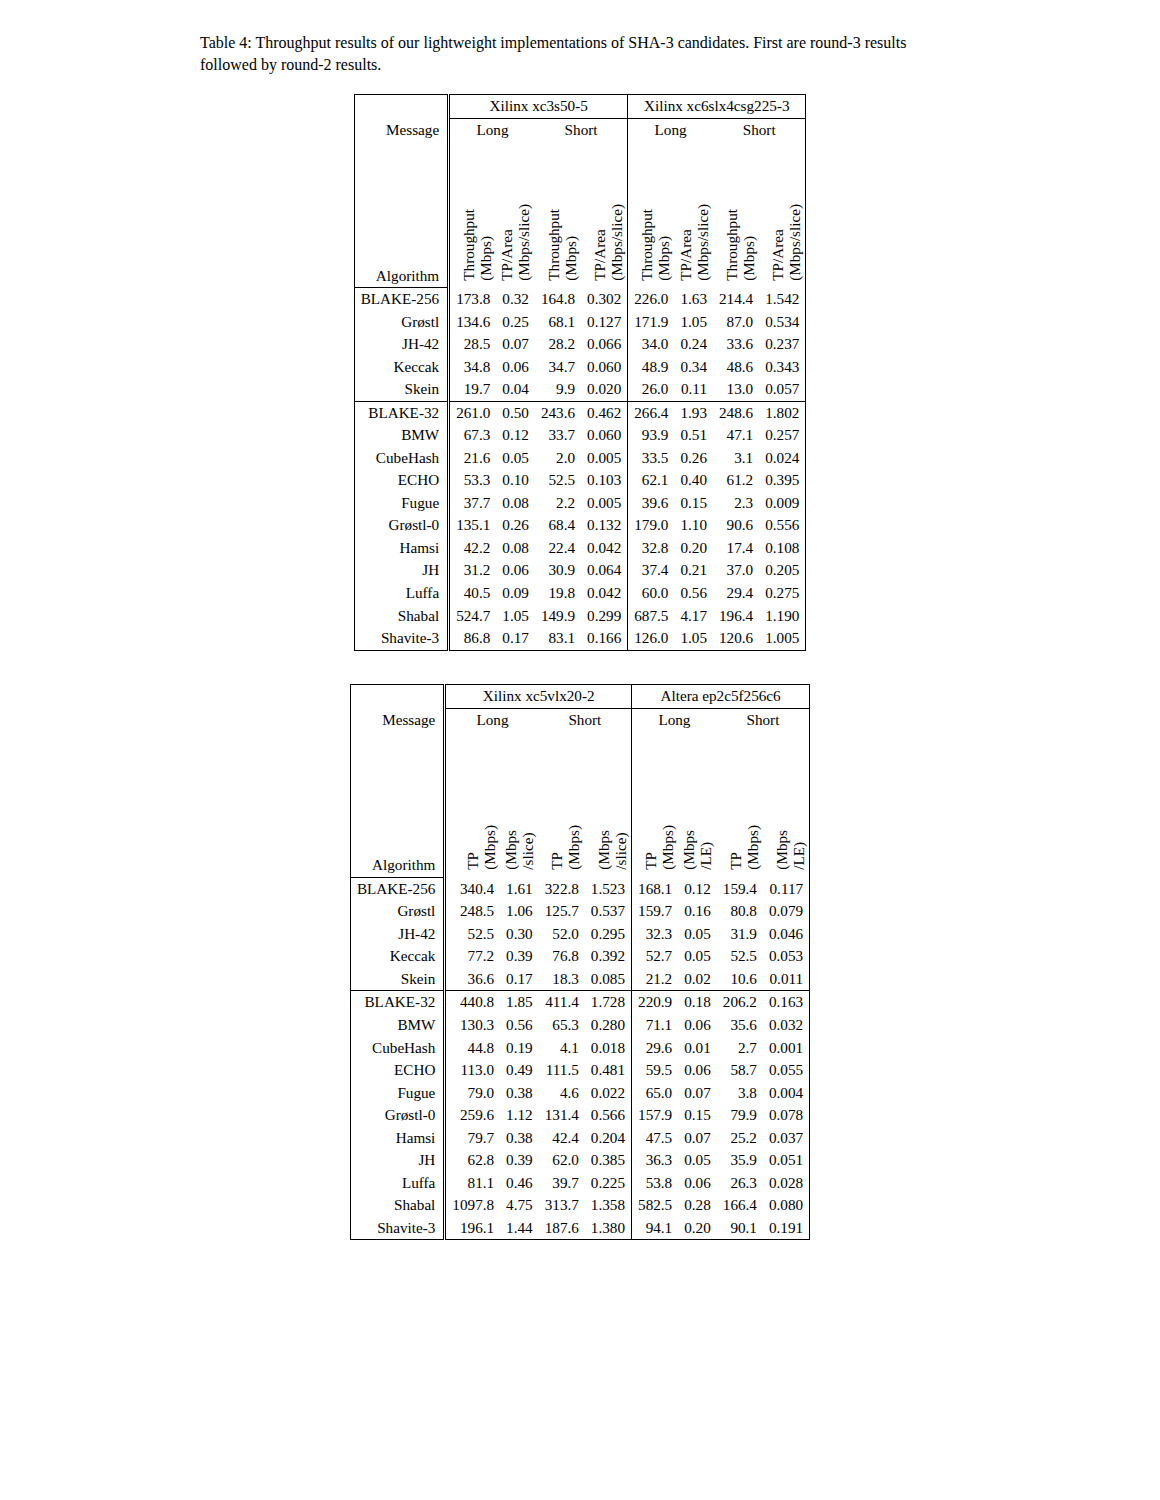Table 4: Throughput results of our lightweight implementations of SHA-3 candidates. First are round-3 results followed by round-2 results.
| | Xilinx xc3s50-5 | Xilinx xc6slx4csg225-3 |
| --- | --- | --- |
| Message | Long | Short | Long | Short |
| Algorithm | Throughput (Mbps) | TP/Area (Mbps/slice) | Throughput (Mbps) | TP/Area (Mbps/slice) | Throughput (Mbps) | TP/Area (Mbps/slice) | Throughput (Mbps) | TP/Area (Mbps/slice) |
| BLAKE-256 | 173.8 | 0.32 | 164.8 | 0.302 | 226.0 | 1.63 | 214.4 | 1.542 |
| Grøstl | 134.6 | 0.25 | 68.1 | 0.127 | 171.9 | 1.05 | 87.0 | 0.534 |
| JH-42 | 28.5 | 0.07 | 28.2 | 0.066 | 34.0 | 0.24 | 33.6 | 0.237 |
| Keccak | 34.8 | 0.06 | 34.7 | 0.060 | 48.9 | 0.34 | 48.6 | 0.343 |
| Skein | 19.7 | 0.04 | 9.9 | 0.020 | 26.0 | 0.11 | 13.0 | 0.057 |
| BLAKE-32 | 261.0 | 0.50 | 243.6 | 0.462 | 266.4 | 1.93 | 248.6 | 1.802 |
| BMW | 67.3 | 0.12 | 33.7 | 0.060 | 93.9 | 0.51 | 47.1 | 0.257 |
| CubeHash | 21.6 | 0.05 | 2.0 | 0.005 | 33.5 | 0.26 | 3.1 | 0.024 |
| ECHO | 53.3 | 0.10 | 52.5 | 0.103 | 62.1 | 0.40 | 61.2 | 0.395 |
| Fugue | 37.7 | 0.08 | 2.2 | 0.005 | 39.6 | 0.15 | 2.3 | 0.009 |
| Grøstl-0 | 135.1 | 0.26 | 68.4 | 0.132 | 179.0 | 1.10 | 90.6 | 0.556 |
| Hamsi | 42.2 | 0.08 | 22.4 | 0.042 | 32.8 | 0.20 | 17.4 | 0.108 |
| JH | 31.2 | 0.06 | 30.9 | 0.064 | 37.4 | 0.21 | 37.0 | 0.205 |
| Luffa | 40.5 | 0.09 | 19.8 | 0.042 | 60.0 | 0.56 | 29.4 | 0.275 |
| Shabal | 524.7 | 1.05 | 149.9 | 0.299 | 687.5 | 4.17 | 196.4 | 1.190 |
| Shavite-3 | 86.8 | 0.17 | 83.1 | 0.166 | 126.0 | 1.05 | 120.6 | 1.005 |
| | Xilinx xc5vlx20-2 | Altera ep2c5f256c6 |
| --- | --- | --- |
| Message | Long | Short | Long | Short |
| Algorithm | TP (Mbps) | (Mbps /slice) | TP (Mbps) | (Mbps /slice) | TP (Mbps) | (Mbps /LE) | TP (Mbps) | (Mbps /LE) |
| BLAKE-256 | 340.4 | 1.61 | 322.8 | 1.523 | 168.1 | 0.12 | 159.4 | 0.117 |
| Grøstl | 248.5 | 1.06 | 125.7 | 0.537 | 159.7 | 0.16 | 80.8 | 0.079 |
| JH-42 | 52.5 | 0.30 | 52.0 | 0.295 | 32.3 | 0.05 | 31.9 | 0.046 |
| Keccak | 77.2 | 0.39 | 76.8 | 0.392 | 52.7 | 0.05 | 52.5 | 0.053 |
| Skein | 36.6 | 0.17 | 18.3 | 0.085 | 21.2 | 0.02 | 10.6 | 0.011 |
| BLAKE-32 | 440.8 | 1.85 | 411.4 | 1.728 | 220.9 | 0.18 | 206.2 | 0.163 |
| BMW | 130.3 | 0.56 | 65.3 | 0.280 | 71.1 | 0.06 | 35.6 | 0.032 |
| CubeHash | 44.8 | 0.19 | 4.1 | 0.018 | 29.6 | 0.01 | 2.7 | 0.001 |
| ECHO | 113.0 | 0.49 | 111.5 | 0.481 | 59.5 | 0.06 | 58.7 | 0.055 |
| Fugue | 79.0 | 0.38 | 4.6 | 0.022 | 65.0 | 0.07 | 3.8 | 0.004 |
| Grøstl-0 | 259.6 | 1.12 | 131.4 | 0.566 | 157.9 | 0.15 | 79.9 | 0.078 |
| Hamsi | 79.7 | 0.38 | 42.4 | 0.204 | 47.5 | 0.07 | 25.2 | 0.037 |
| JH | 62.8 | 0.39 | 62.0 | 0.385 | 36.3 | 0.05 | 35.9 | 0.051 |
| Luffa | 81.1 | 0.46 | 39.7 | 0.225 | 53.8 | 0.06 | 26.3 | 0.028 |
| Shabal | 1097.8 | 4.75 | 313.7 | 1.358 | 582.5 | 0.28 | 166.4 | 0.080 |
| Shavite-3 | 196.1 | 1.44 | 187.6 | 1.380 | 94.1 | 0.20 | 90.1 | 0.191 |